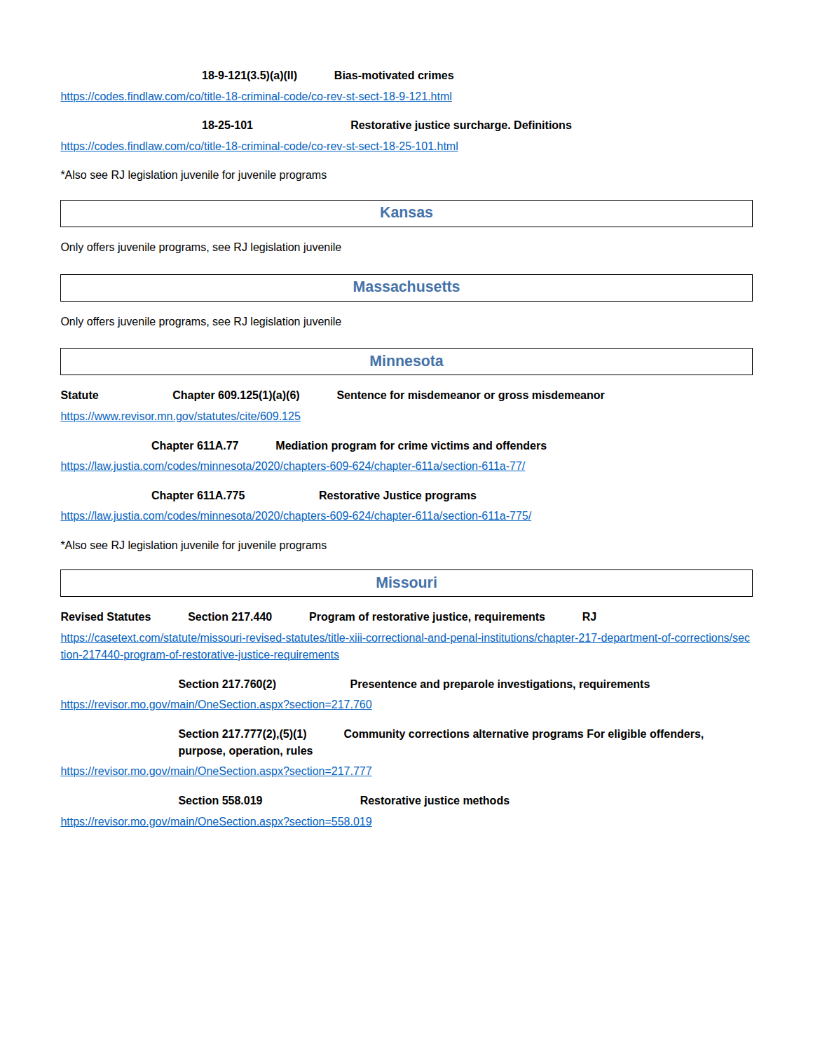18-9-121(3.5)(a)(II) Bias-motivated crimes
https://codes.findlaw.com/co/title-18-criminal-code/co-rev-st-sect-18-9-121.html
18-25-101 Restorative justice surcharge. Definitions
https://codes.findlaw.com/co/title-18-criminal-code/co-rev-st-sect-18-25-101.html
*Also see RJ legislation juvenile for juvenile programs
Kansas
Only offers juvenile programs, see RJ legislation juvenile
Massachusetts
Only offers juvenile programs, see RJ legislation juvenile
Minnesota
Statute Chapter 609.125(1)(a)(6) Sentence for misdemeanor or gross misdemeanor
https://www.revisor.mn.gov/statutes/cite/609.125
Chapter 611A.77 Mediation program for crime victims and offenders
https://law.justia.com/codes/minnesota/2020/chapters-609-624/chapter-611a/section-611a-77/
Chapter 611A.775 Restorative Justice programs
https://law.justia.com/codes/minnesota/2020/chapters-609-624/chapter-611a/section-611a-775/
*Also see RJ legislation juvenile for juvenile programs
Missouri
Revised Statutes Section 217.440 Program of restorative justice, requirements RJ
https://casetext.com/statute/missouri-revised-statutes/title-xiii-correctional-and-penal-institutions/chapter-217-department-of-corrections/section-217440-program-of-restorative-justice-requirements
Section 217.760(2) Presentence and preparole investigations, requirements
https://revisor.mo.gov/main/OneSection.aspx?section=217.760
Section 217.777(2),(5)(1) Community corrections alternative programs For eligible offenders, purpose, operation, rules
https://revisor.mo.gov/main/OneSection.aspx?section=217.777
Section 558.019 Restorative justice methods
https://revisor.mo.gov/main/OneSection.aspx?section=558.019